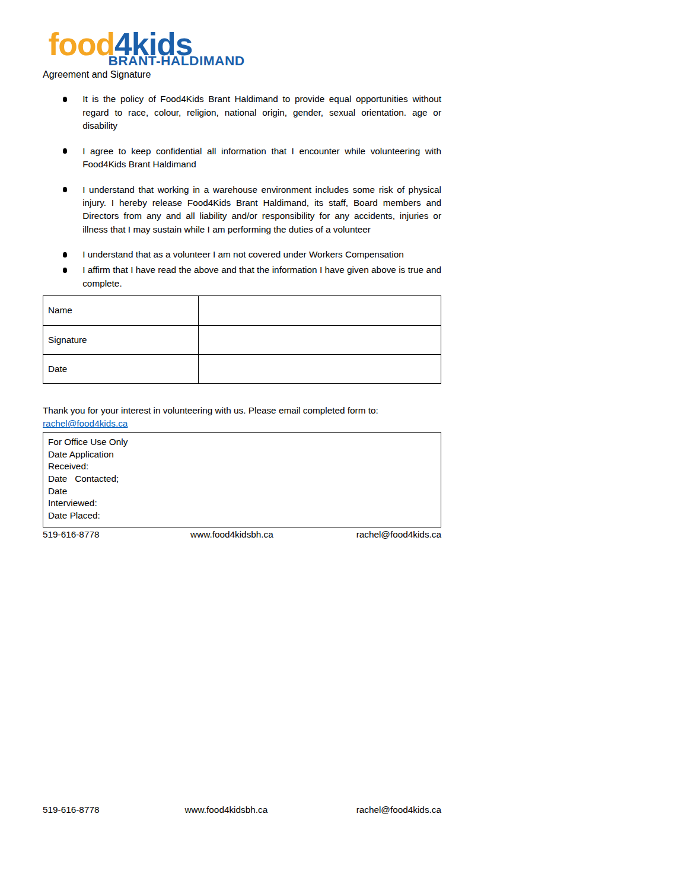food 4 kids BRANT-HALDIMAND
Agreement and Signature
It is the policy of Food4Kids Brant Haldimand to provide equal opportunities without regard to race, colour, religion, national origin, gender, sexual orientation. age or disability
I agree to keep confidential all information that I encounter while volunteering with Food4Kids Brant Haldimand
I understand that working in a warehouse environment includes some risk of physical injury. I hereby release Food4Kids Brant Haldimand, its staff, Board members and Directors from any and all liability and/or responsibility for any accidents, injuries or illness that I may sustain while I am performing the duties of a volunteer
I understand that as a volunteer I am not covered under Workers Compensation
I affirm that I have read the above and that the information I have given above is true and complete.
| Name | |
| Signature | |
| Date | |
Thank you for your interest in volunteering with us. Please email completed form to: rachel@food4kids.ca
| For Office Use Only Date Application Received: Date Contacted; Date Interviewed: Date Placed: |
519-616-8778 www.food4kidsbh.ca rachel@food4kids.ca
519-616-8778 www.food4kidsbh.ca rachel@food4kids.ca